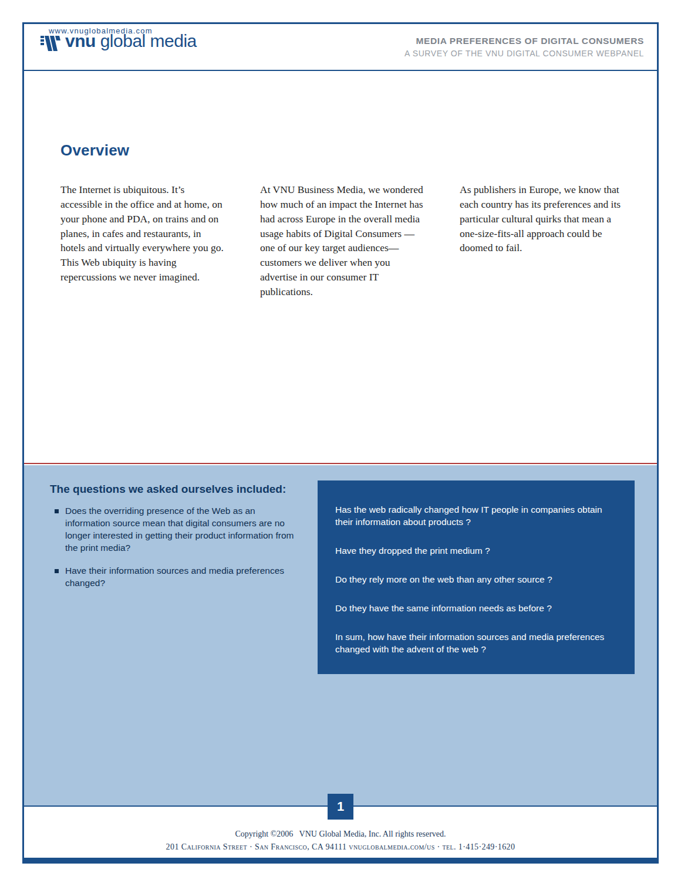vnu global media
www.vnuglobalmedia.com
MEDIA PREFERENCES OF DIGITAL CONSUMERS
A SURVEY OF THE VNU DIGITAL CONSUMER WEBPANEL
Overview
The Internet is ubiquitous. It’s accessible in the office and at home, on your phone and PDA, on trains and on planes, in cafes and restaurants, in hotels and virtually everywhere you go. This Web ubiquity is having repercussions we never imagined.
At VNU Business Media, we wondered how much of an impact the Internet has had across Europe in the overall media usage habits of Digital Consumers —one of our key target audiences—customers we deliver when you advertise in our consumer IT publications.
As publishers in Europe, we know that each country has its preferences and its particular cultural quirks that mean a one-size-fits-all approach could be doomed to fail.
The questions we asked ourselves included:
Does the overriding presence of the Web as an information source mean that digital consumers are no longer interested in getting their product information from the print media?
Have their information sources and media preferences changed?
Has the web radically changed how IT people in companies obtain their information about products ?
Have they dropped the print medium ?
Do they rely more on the web than any other source ?
Do they have the same information needs as before ?
In sum, how have their information sources and media preferences changed with the advent of the web ?
1
Copyright ©2006 VNU Global Media, Inc. All rights reserved.
201 California Street · San Francisco, CA 94111 vnuglobalmedia.com/us · tel. 1·415·249·1620